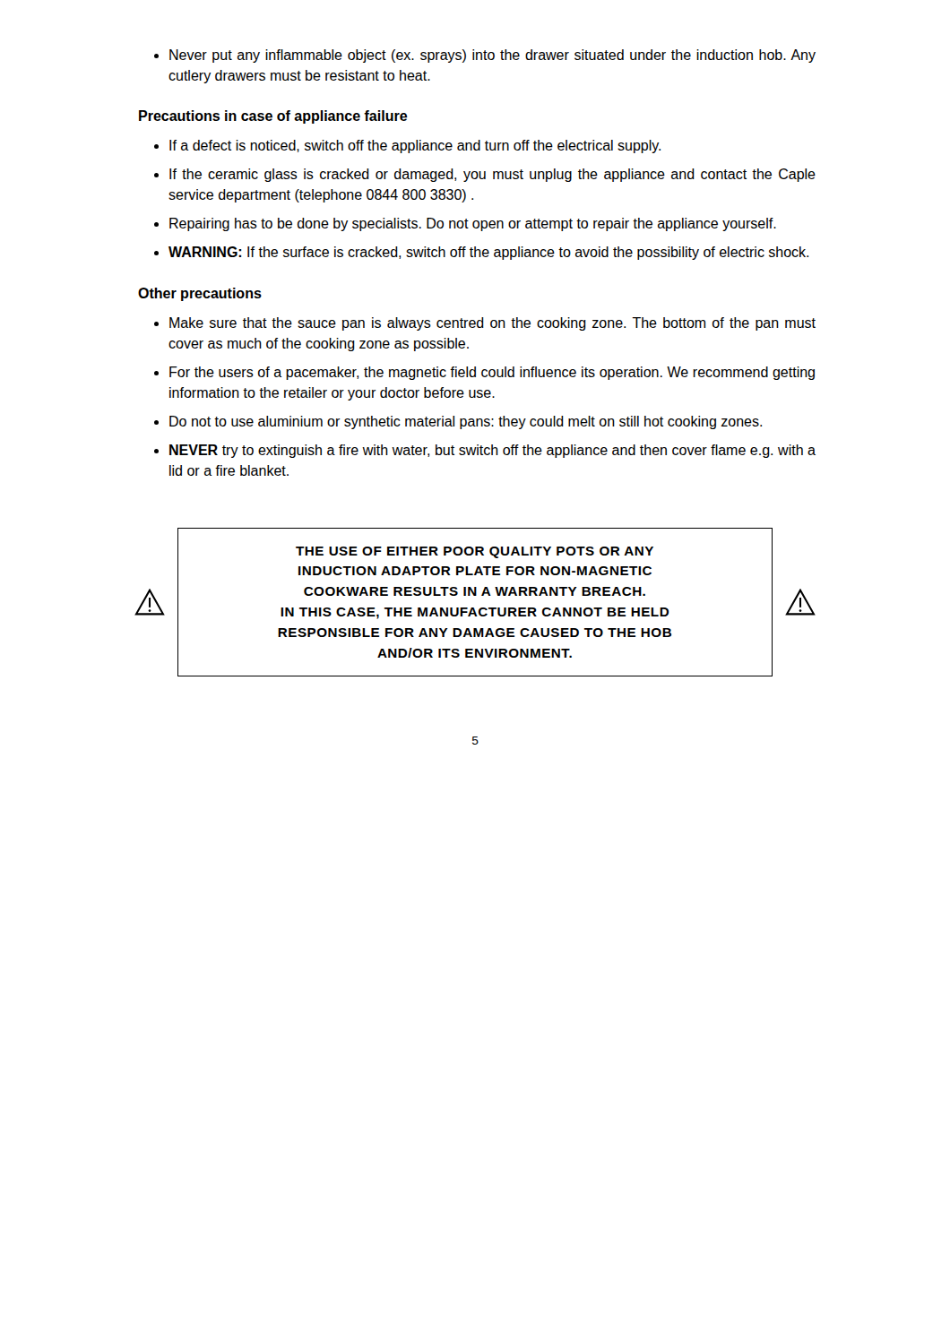Never put any inflammable object (ex. sprays) into the drawer situated under the induction hob. Any cutlery drawers must be resistant to heat.
Precautions in case of appliance failure
If a defect is noticed, switch off the appliance and turn off the electrical supply.
If the ceramic glass is cracked or damaged, you must unplug the appliance and contact the Caple service department (telephone 0844 800 3830) .
Repairing has to be done by specialists. Do not open or attempt to repair the appliance yourself.
WARNING: If the surface is cracked, switch off the appliance to avoid the possibility of electric shock.
Other precautions
Make sure that the sauce pan is always centred on the cooking zone. The bottom of the pan must cover as much of the cooking zone as possible.
For the users of a pacemaker, the magnetic field could influence its operation. We recommend getting information to the retailer or your doctor before use.
Do not to use aluminium or synthetic material pans: they could melt on still hot cooking zones.
NEVER try to extinguish a fire with water, but switch off the appliance and then cover flame e.g. with a lid or a fire blanket.
THE USE OF EITHER POOR QUALITY POTS OR ANY
INDUCTION ADAPTOR PLATE FOR NON-MAGNETIC
COOKWARE RESULTS IN A WARRANTY BREACH.
IN THIS CASE, THE MANUFACTURER CANNOT BE HELD
RESPONSIBLE FOR ANY DAMAGE CAUSED TO THE HOB
AND/OR ITS ENVIRONMENT.
5